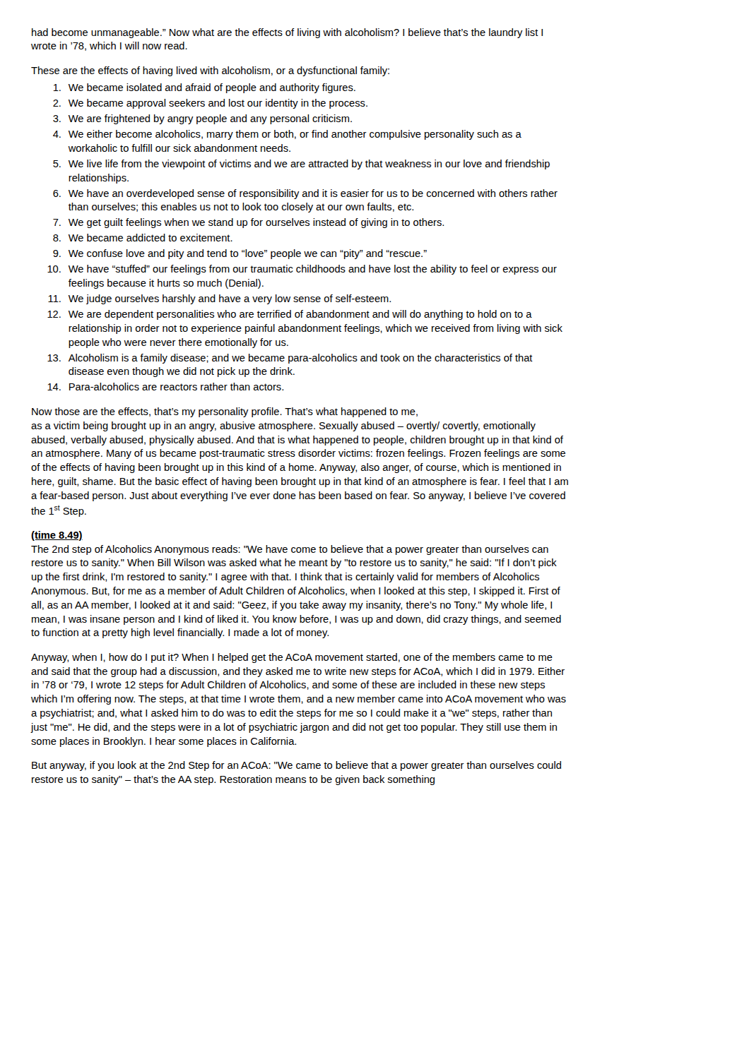had become unmanageable.” Now what are the effects of living with alcoholism? I believe that’s the laundry list I wrote in ’78, which I will now read.
These are the effects of having lived with alcoholism, or a dysfunctional family:
We became isolated and afraid of people and authority figures.
We became approval seekers and lost our identity in the process.
We are frightened by angry people and any personal criticism.
We either become alcoholics, marry them or both, or find another compulsive personality such as a workaholic to fulfill our sick abandonment needs.
We live life from the viewpoint of victims and we are attracted by that weakness in our love and friendship relationships.
We have an overdeveloped sense of responsibility and it is easier for us to be concerned with others rather than ourselves; this enables us not to look too closely at our own faults, etc.
We get guilt feelings when we stand up for ourselves instead of giving in to others.
We became addicted to excitement.
We confuse love and pity and tend to “love” people we can “pity” and “rescue.”
We have “stuffed” our feelings from our traumatic childhoods and have lost the ability to feel or express our feelings because it hurts so much (Denial).
We judge ourselves harshly and have a very low sense of self-esteem.
We are dependent personalities who are terrified of abandonment and will do anything to hold on to a relationship in order not to experience painful abandonment feelings, which we received from living with sick people who were never there emotionally for us.
Alcoholism is a family disease; and we became para-alcoholics and took on the characteristics of that disease even though we did not pick up the drink.
Para-alcoholics are reactors rather than actors.
Now those are the effects, that’s my personality profile. That’s what happened to me,
as a victim being brought up in an angry, abusive atmosphere. Sexually abused – overtly/ covertly, emotionally abused, verbally abused, physically abused. And that is what happened to people, children brought up in that kind of an atmosphere. Many of us became post-traumatic stress disorder victims: frozen feelings. Frozen feelings are some of the effects of having been brought up in this kind of a home. Anyway, also anger, of course, which is mentioned in here, guilt, shame. But the basic effect of having been brought up in that kind of an atmosphere is fear. I feel that I am a fear-based person. Just about everything I’ve ever done has been based on fear. So anyway, I believe I’ve covered the 1st Step.
(time 8.49)
The 2nd step of Alcoholics Anonymous reads: "We have come to believe that a power greater than ourselves can restore us to sanity." When Bill Wilson was asked what he meant by "to restore us to sanity," he said: "If I don’t pick up the first drink, I'm restored to sanity." I agree with that. I think that is certainly valid for members of Alcoholics Anonymous. But, for me as a member of Adult Children of Alcoholics, when I looked at this step, I skipped it. First of all, as an AA member, I looked at it and said: "Geez, if you take away my insanity, there’s no Tony." My whole life, I mean, I was insane person and I kind of liked it. You know before, I was up and down, did crazy things, and seemed to function at a pretty high level financially. I made a lot of money.
Anyway, when I, how do I put it? When I helped get the ACoA movement started, one of the members came to me and said that the group had a discussion, and they asked me to write new steps for ACoA, which I did in 1979. Either in ’78 or ‘79, I wrote 12 steps for Adult Children of Alcoholics, and some of these are included in these new steps which I’m offering now. The steps, at that time I wrote them, and a new member came into ACoA movement who was a psychiatrist; and, what I asked him to do was to edit the steps for me so I could make it a "we" steps, rather than just "me". He did, and the steps were in a lot of psychiatric jargon and did not get too popular. They still use them in some places in Brooklyn. I hear some places in California.
But anyway, if you look at the 2nd Step for an ACoA: "We came to believe that a power greater than ourselves could restore us to sanity" – that’s the AA step. Restoration means to be given back something